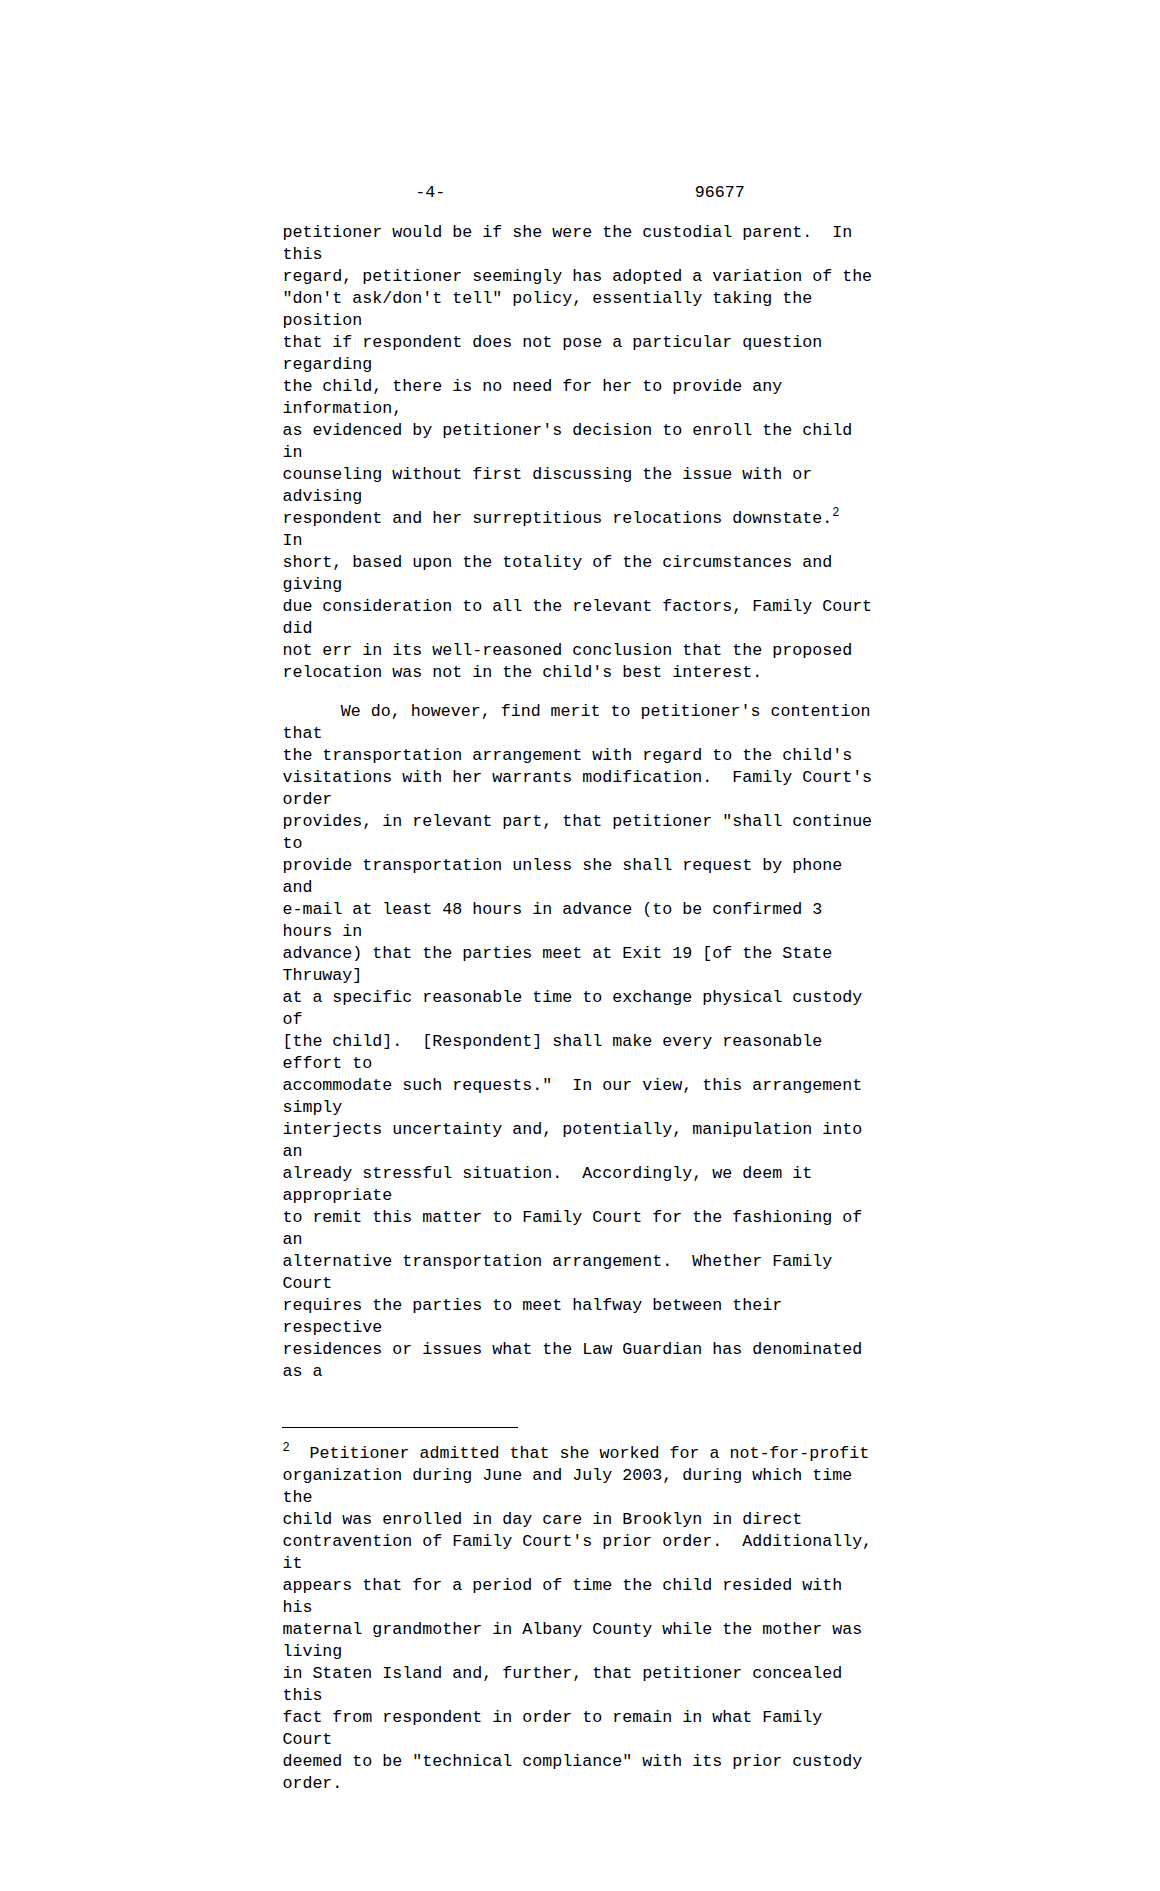-4-96677
petitioner would be if she were the custodial parent. In this regard, petitioner seemingly has adopted a variation of the "don't ask/don't tell" policy, essentially taking the position that if respondent does not pose a particular question regarding the child, there is no need for her to provide any information, as evidenced by petitioner's decision to enroll the child in counseling without first discussing the issue with or advising respondent and her surreptitious relocations downstate.2 In short, based upon the totality of the circumstances and giving due consideration to all the relevant factors, Family Court did not err in its well-reasoned conclusion that the proposed relocation was not in the child's best interest.
We do, however, find merit to petitioner's contention that the transportation arrangement with regard to the child's visitations with her warrants modification. Family Court's order provides, in relevant part, that petitioner "shall continue to provide transportation unless she shall request by phone and e-mail at least 48 hours in advance (to be confirmed 3 hours in advance) that the parties meet at Exit 19 [of the State Thruway] at a specific reasonable time to exchange physical custody of [the child]. [Respondent] shall make every reasonable effort to accommodate such requests." In our view, this arrangement simply interjects uncertainty and, potentially, manipulation into an already stressful situation. Accordingly, we deem it appropriate to remit this matter to Family Court for the fashioning of an alternative transportation arrangement. Whether Family Court requires the parties to meet halfway between their respective residences or issues what the Law Guardian has denominated as a
2 Petitioner admitted that she worked for a not-for-profit organization during June and July 2003, during which time the child was enrolled in day care in Brooklyn in direct contravention of Family Court's prior order. Additionally, it appears that for a period of time the child resided with his maternal grandmother in Albany County while the mother was living in Staten Island and, further, that petitioner concealed this fact from respondent in order to remain in what Family Court deemed to be "technical compliance" with its prior custody order.